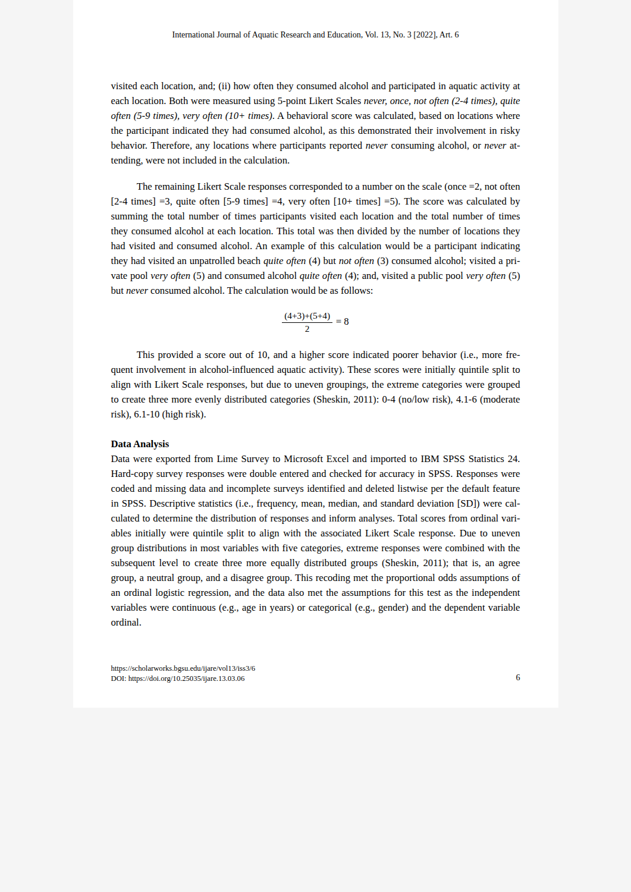International Journal of Aquatic Research and Education, Vol. 13, No. 3 [2022], Art. 6
visited each location, and; (ii) how often they consumed alcohol and participated in aquatic activity at each location. Both were measured using 5-point Likert Scales never, once, not often (2-4 times), quite often (5-9 times), very often (10+ times). A behavioral score was calculated, based on locations where the participant indicated they had consumed alcohol, as this demonstrated their involvement in risky behavior. Therefore, any locations where participants reported never consuming alcohol, or never attending, were not included in the calculation.
The remaining Likert Scale responses corresponded to a number on the scale (once =2, not often [2-4 times] =3, quite often [5-9 times] =4, very often [10+ times] =5). The score was calculated by summing the total number of times participants visited each location and the total number of times they consumed alcohol at each location. This total was then divided by the number of locations they had visited and consumed alcohol. An example of this calculation would be a participant indicating they had visited an unpatrolled beach quite often (4) but not often (3) consumed alcohol; visited a private pool very often (5) and consumed alcohol quite often (4); and, visited a public pool very often (5) but never consumed alcohol. The calculation would be as follows:
(4+3)+(5+4) 2 = 8
This provided a score out of 10, and a higher score indicated poorer behavior (i.e., more frequent involvement in alcohol-influenced aquatic activity). These scores were initially quintile split to align with Likert Scale responses, but due to uneven groupings, the extreme categories were grouped to create three more evenly distributed categories (Sheskin, 2011): 0-4 (no/low risk), 4.1-6 (moderate risk), 6.1-10 (high risk).
Data Analysis
Data were exported from Lime Survey to Microsoft Excel and imported to IBM SPSS Statistics 24. Hard-copy survey responses were double entered and checked for accuracy in SPSS. Responses were coded and missing data and incomplete surveys identified and deleted listwise per the default feature in SPSS. Descriptive statistics (i.e., frequency, mean, median, and standard deviation [SD]) were calculated to determine the distribution of responses and inform analyses. Total scores from ordinal variables initially were quintile split to align with the associated Likert Scale response. Due to uneven group distributions in most variables with five categories, extreme responses were combined with the subsequent level to create three more equally distributed groups (Sheskin, 2011); that is, an agree group, a neutral group, and a disagree group. This recoding met the proportional odds assumptions of an ordinal logistic regression, and the data also met the assumptions for this test as the independent variables were continuous (e.g., age in years) or categorical (e.g., gender) and the dependent variable ordinal.
https://scholarworks.bgsu.edu/ijare/vol13/iss3/6 DOI: https://doi.org/10.25035/ijare.13.03.06 6